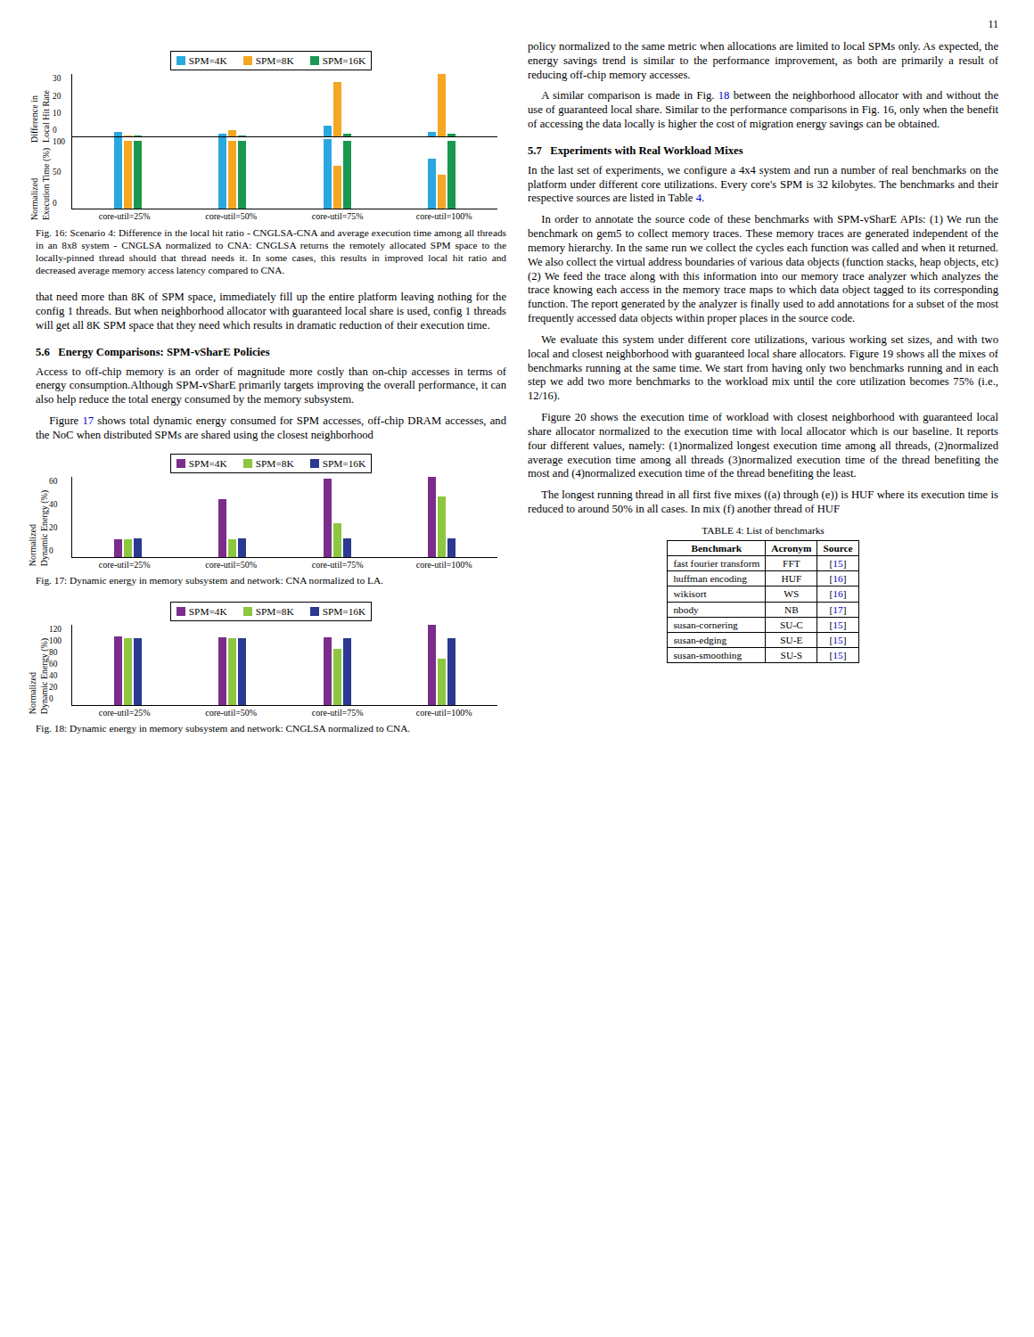11
SPM=4K SPM=8K SPM=16K
Difference in
Local Hit Rate
3020100
Normalized
Execution Time (%)
100500
core-util=25% core-util=50% core-util=75% core-util=100%
Fig. 16: Scenario 4: Difference in the local hit ratio - CNGLSA-CNA and average execution time among all threads in an 8x8 system - CNGLSA normalized to CNA: CNGLSA returns the remotely allocated SPM space to the locally-pinned thread should that thread needs it. In some cases, this results in improved local hit ratio and decreased average memory access latency compared to CNA.
that need more than 8K of SPM space, immediately fill up the entire platform leaving nothing for the config 1 threads. But when neighborhood allocator with guaranteed local share is used, config 1 threads will get all 8K SPM space that they need which results in dramatic reduction of their execution time.
5.6 Energy Comparisons: SPM-vSharE Policies
Access to off-chip memory is an order of magnitude more costly than on-chip accesses in terms of energy consumption.Although SPM-vSharE primarily targets improving the overall performance, it can also help reduce the total energy consumed by the memory subsystem.
Figure 17 shows total dynamic energy consumed for SPM accesses, off-chip DRAM accesses, and the NoC when distributed SPMs are shared using the closest neighborhood
SPM=4K SPM=8K SPM=16K
Normalized
Dynamic Energy (%)
6040200
core-util=25% core-util=50% core-util=75% core-util=100%
Fig. 17: Dynamic energy in memory subsystem and network: CNA normalized to LA.
SPM=4K SPM=8K SPM=16K
Normalized
Dynamic Energy (%)
120100806040200
core-util=25% core-util=50% core-util=75% core-util=100%
Fig. 18: Dynamic energy in memory subsystem and network: CNGLSA normalized to CNA.
policy normalized to the same metric when allocations are limited to local SPMs only. As expected, the energy savings trend is similar to the performance improvement, as both are primarily a result of reducing off-chip memory accesses.
A similar comparison is made in Fig. 18 between the neighborhood allocator with and without the use of guaranteed local share. Similar to the performance comparisons in Fig. 16, only when the benefit of accessing the data locally is higher the cost of migration energy savings can be obtained.
5.7 Experiments with Real Workload Mixes
In the last set of experiments, we configure a 4x4 system and run a number of real benchmarks on the platform under different core utilizations. Every core's SPM is 32 kilobytes. The benchmarks and their respective sources are listed in Table 4.
In order to annotate the source code of these benchmarks with SPM-vSharE APIs: (1) We run the benchmark on gem5 to collect memory traces. These memory traces are generated independent of the memory hierarchy. In the same run we collect the cycles each function was called and when it returned. We also collect the virtual address boundaries of various data objects (function stacks, heap objects, etc) (2) We feed the trace along with this information into our memory trace analyzer which analyzes the trace knowing each access in the memory trace maps to which data object tagged to its corresponding function. The report generated by the analyzer is finally used to add annotations for a subset of the most frequently accessed data objects within proper places in the source code.
We evaluate this system under different core utilizations, various working set sizes, and with two local and closest neighborhood with guaranteed local share allocators. Figure 19 shows all the mixes of benchmarks running at the same time. We start from having only two benchmarks running and in each step we add two more benchmarks to the workload mix until the core utilization becomes 75% (i.e., 12/16).
Figure 20 shows the execution time of workload with closest neighborhood with guaranteed local share allocator normalized to the execution time with local allocator which is our baseline. It reports four different values, namely: (1)normalized longest execution time among all threads, (2)normalized average execution time among all threads (3)normalized execution time of the thread benefiting the most and (4)normalized execution time of the thread benefiting the least.
The longest running thread in all first five mixes ((a) through (e)) is HUF where its execution time is reduced to around 50% in all cases. In mix (f) another thread of HUF
TABLE 4: List of benchmarks
| Benchmark | Acronym | Source |
| --- | --- | --- |
| fast fourier transform | FFT | [ 15 ] |
| huffman encoding | HUF | [ 16 ] |
| wikisort | WS | [ 16 ] |
| nbody | NB | [ 17 ] |
| susan-cornering | SU-C | [ 15 ] |
| susan-edging | SU-E | [ 15 ] |
| susan-smoothing | SU-S | [ 15 ] |